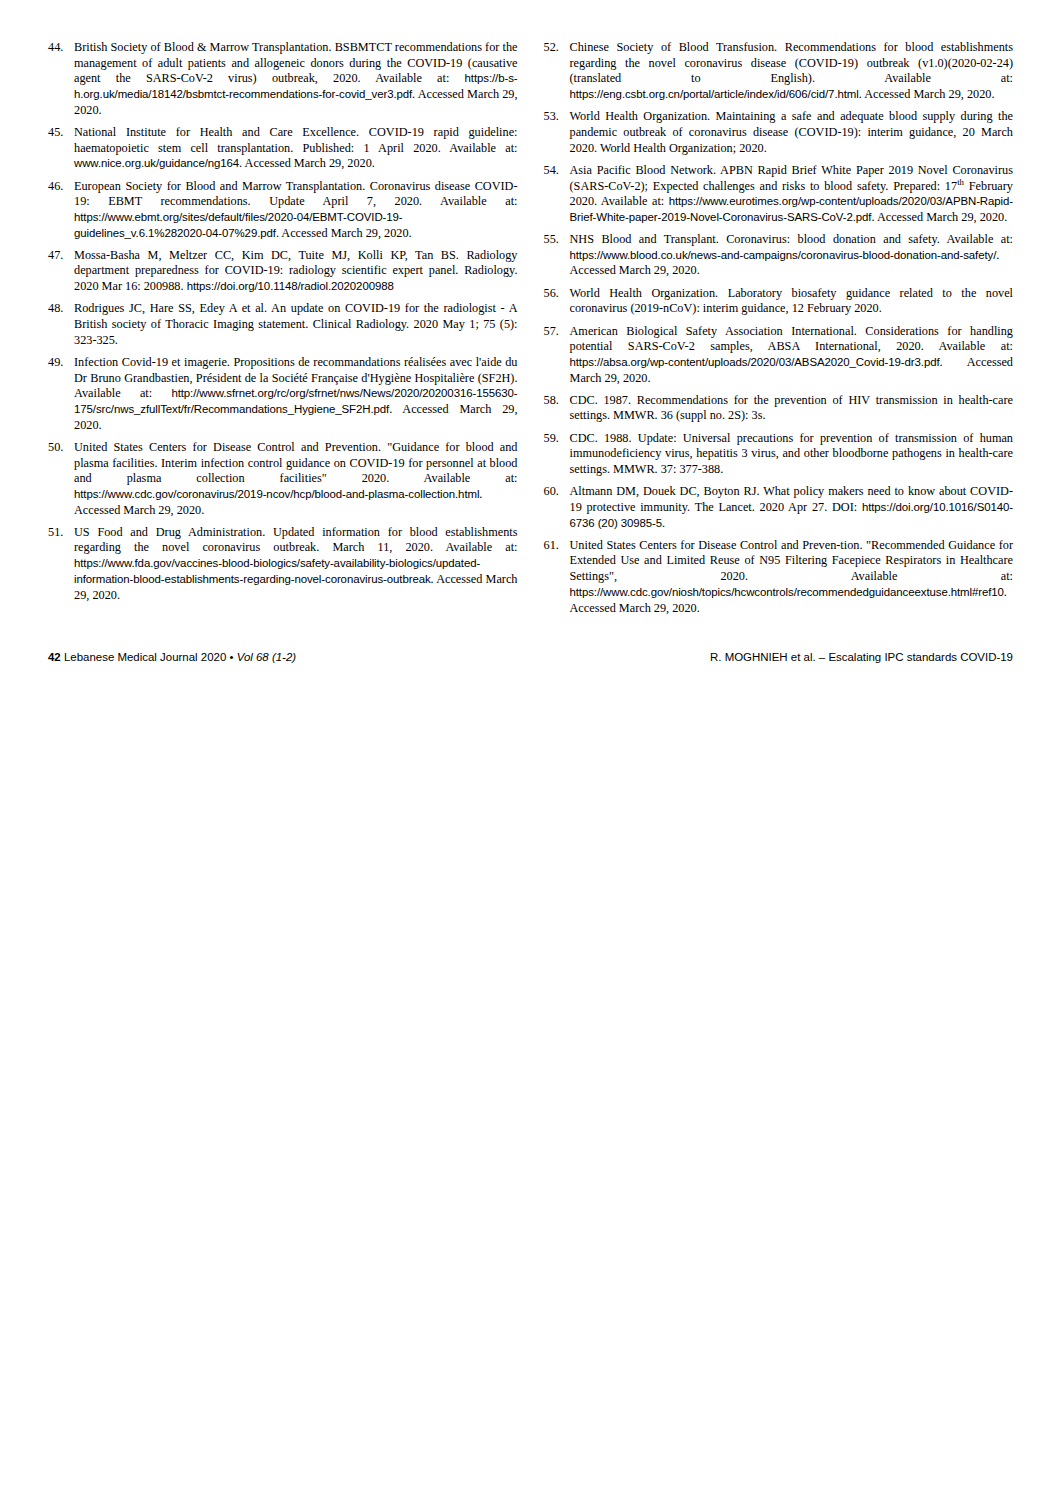44. British Society of Blood & Marrow Transplantation. BSBMTCT recommendations for the management of adult patients and allogeneic donors during the COVID-19 (causative agent the SARS-CoV-2 virus) outbreak, 2020. Available at: https://b-s-h.org.uk/media/18142/bsbmtct-recommendations-for-covid_ver3.pdf. Accessed March 29, 2020.
45. National Institute for Health and Care Excellence. COVID-19 rapid guideline: haematopoietic stem cell transplantation. Published: 1 April 2020. Available at: www.nice.org.uk/guidance/ng164. Accessed March 29, 2020.
46. European Society for Blood and Marrow Transplantation. Coronavirus disease COVID-19: EBMT recommendations. Update April 7, 2020. Available at: https://www.ebmt.org/sites/default/files/2020-04/EBMT-COVID-19-guidelines_v.6.1%282020-04-07%29.pdf. Accessed March 29, 2020.
47. Mossa-Basha M, Meltzer CC, Kim DC, Tuite MJ, Kolli KP, Tan BS. Radiology department preparedness for COVID-19: radiology scientific expert panel. Radiology. 2020 Mar 16: 200988. https://doi.org/10.1148/radiol.2020200988
48. Rodrigues JC, Hare SS, Edey A et al. An update on COVID-19 for the radiologist - A British society of Thoracic Imaging statement. Clinical Radiology. 2020 May 1; 75 (5): 323-325.
49. Infection Covid-19 et imagerie. Propositions de recommandations réalisées avec l'aide du Dr Bruno Grandbastien, Président de la Société Française d'Hygiène Hospitalière (SF2H). Available at: http://www.sfrnet.org/rc/org/sfrnet/nws/News/2020/20200316-155630-175/src/nws_zfullText/fr/Recommandations_Hygiene_SF2H.pdf. Accessed March 29, 2020.
50. United States Centers for Disease Control and Prevention. "Guidance for blood and plasma facilities. Interim infection control guidance on COVID-19 for personnel at blood and plasma collection facilities" 2020. Available at: https://www.cdc.gov/coronavirus/2019-ncov/hcp/blood-and-plasma-collection.html. Accessed March 29, 2020.
51. US Food and Drug Administration. Updated information for blood establishments regarding the novel coronavirus outbreak. March 11, 2020. Available at: https://www.fda.gov/vaccines-blood-biologics/safety-availability-biologics/updated-information-blood-establishments-regarding-novel-coronavirus-outbreak. Accessed March 29, 2020.
52. Chinese Society of Blood Transfusion. Recommendations for blood establishments regarding the novel coronavirus disease (COVID-19) outbreak (v1.0)(2020-02-24) (translated to English). Available at: https://eng.csbt.org.cn/portal/article/index/id/606/cid/7.html. Accessed March 29, 2020.
53. World Health Organization. Maintaining a safe and adequate blood supply during the pandemic outbreak of coronavirus disease (COVID-19): interim guidance, 20 March 2020. World Health Organization; 2020.
54. Asia Pacific Blood Network. APBN Rapid Brief White Paper 2019 Novel Coronavirus (SARS-CoV-2); Expected challenges and risks to blood safety. Prepared: 17th February 2020. Available at: https://www.eurotimes.org/wp-content/uploads/2020/03/APBN-Rapid-Brief-White-paper-2019-Novel-Coronavirus-SARS-CoV-2.pdf. Accessed March 29, 2020.
55. NHS Blood and Transplant. Coronavirus: blood donation and safety. Available at: https://www.blood.co.uk/news-and-campaigns/coronavirus-blood-donation-and-safety/. Accessed March 29, 2020.
56. World Health Organization. Laboratory biosafety guidance related to the novel coronavirus (2019-nCoV): interim guidance, 12 February 2020.
57. American Biological Safety Association International. Considerations for handling potential SARS-CoV-2 samples, ABSA International, 2020. Available at: https://absa.org/wp-content/uploads/2020/03/ABSA2020_Covid-19-dr3.pdf. Accessed March 29, 2020.
58. CDC. 1987. Recommendations for the prevention of HIV transmission in health-care settings. MMWR. 36 (suppl no. 2S): 3s.
59. CDC. 1988. Update: Universal precautions for prevention of transmission of human immunodeficiency virus, hepatitis 3 virus, and other bloodborne pathogens in health-care settings. MMWR. 37: 377-388.
60. Altmann DM, Douek DC, Boyton RJ. What policy makers need to know about COVID-19 protective immunity. The Lancet. 2020 Apr 27. DOI: https://doi.org/10.1016/S0140-6736 (20) 30985-5.
61. United States Centers for Disease Control and Preven-tion. "Recommended Guidance for Extended Use and Limited Reuse of N95 Filtering Facepiece Respirators in Healthcare Settings", 2020. Available at: https://www.cdc.gov/niosh/topics/hcwcontrols/recommendedguidanceextuse.html#ref10. Accessed March 29, 2020.
42 Lebanese Medical Journal 2020 • Vol 68 (1-2)
R. MOGHNIEH et al. – Escalating IPC standards COVID-19